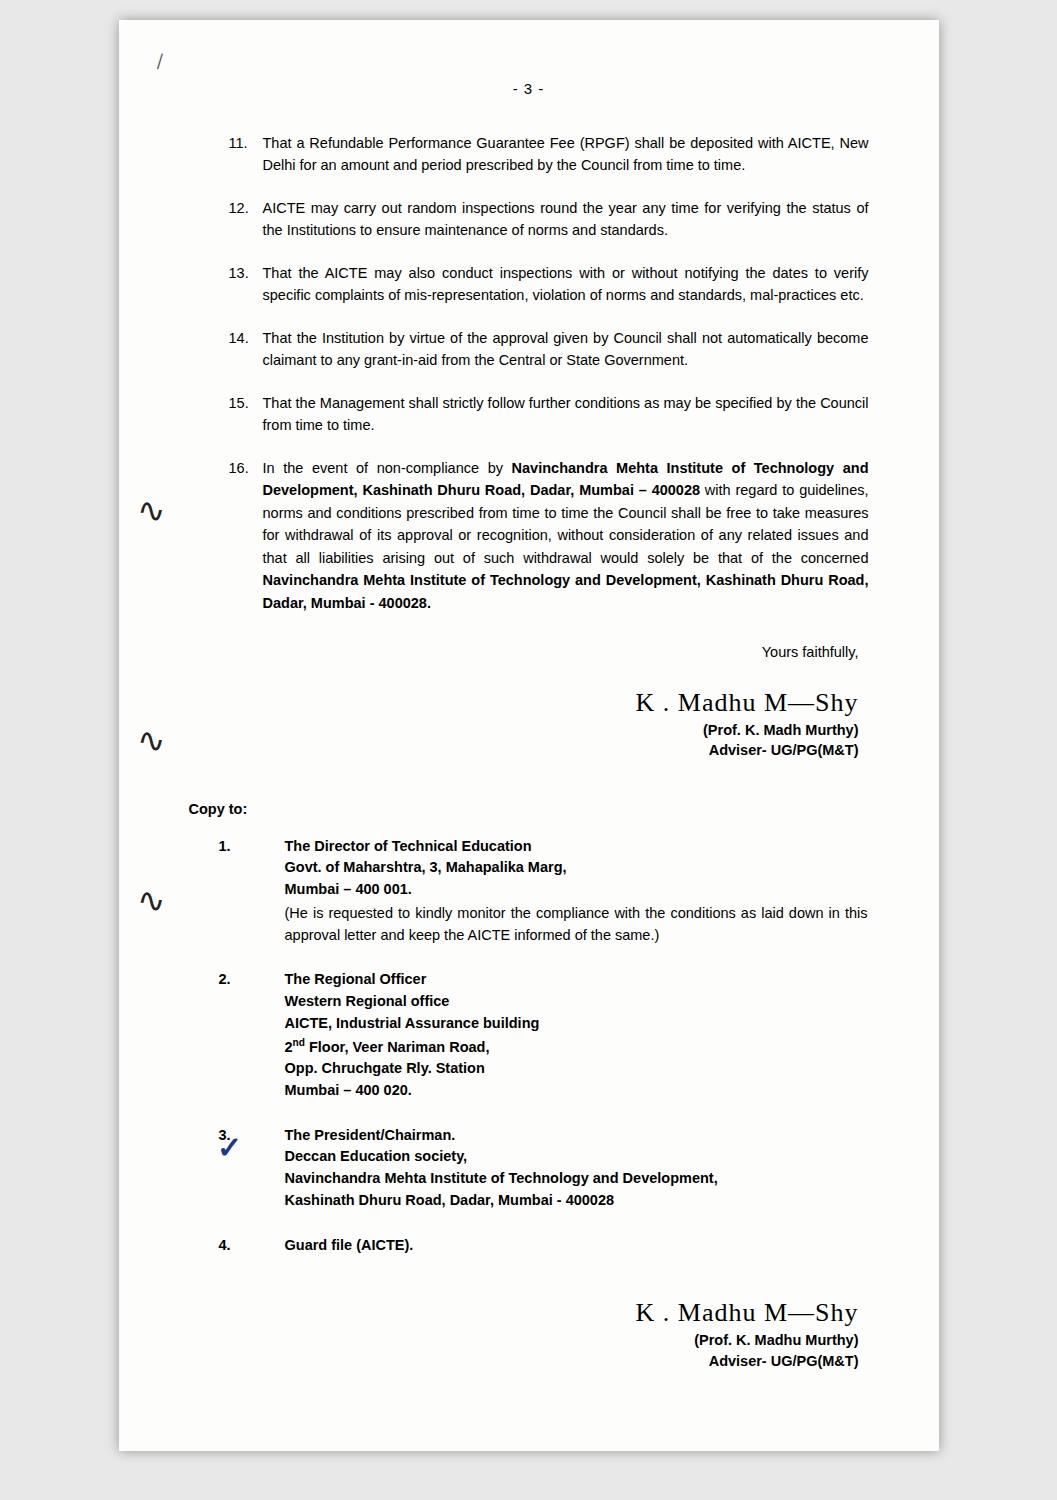⁄
∿
∿
∿
- 3 -
11. That a Refundable Performance Guarantee Fee (RPGF) shall be deposited with AICTE, New Delhi for an amount and period prescribed by the Council from time to time.
12. AICTE may carry out random inspections round the year any time for verifying the status of the Institutions to ensure maintenance of norms and standards.
13. That the AICTE may also conduct inspections with or without notifying the dates to verify specific complaints of mis-representation, violation of norms and standards, mal-practices etc.
14. That the Institution by virtue of the approval given by Council shall not automatically become claimant to any grant-in-aid from the Central or State Government.
15. That the Management shall strictly follow further conditions as may be specified by the Council from time to time.
16. In the event of non-compliance by Navinchandra Mehta Institute of Technology and Development, Kashinath Dhuru Road, Dadar, Mumbai – 400028 with regard to guidelines, norms and conditions prescribed from time to time the Council shall be free to take measures for withdrawal of its approval or recognition, without consideration of any related issues and that all liabilities arising out of such withdrawal would solely be that of the concerned Navinchandra Mehta Institute of Technology and Development, Kashinath Dhuru Road, Dadar, Mumbai - 400028.
Yours faithfully,
K . Madhu M—Shy
(Prof. K. Madh Murthy)
Adviser- UG/PG(M&T)
Copy to:
| 1. | The Director of Technical Education Govt. of Maharshtra, 3, Mahapalika Marg, Mumbai – 400 001. (He is requested to kindly monitor the compliance with the conditions as laid down in this approval letter and keep the AICTE informed of the same.) |
| 2. | The Regional Officer Western Regional office AICTE, Industrial Assurance building 2 nd Floor, Veer Nariman Road, Opp. Chruchgate Rly. Station Mumbai – 400 020. |
| 3. ✓ | The President/Chairman. Deccan Education society, Navinchandra Mehta Institute of Technology and Development, Kashinath Dhuru Road, Dadar, Mumbai - 400028 |
| 4. | Guard file (AICTE). |
K . Madhu M—Shy
(Prof. K. Madhu Murthy)
Adviser- UG/PG(M&T)